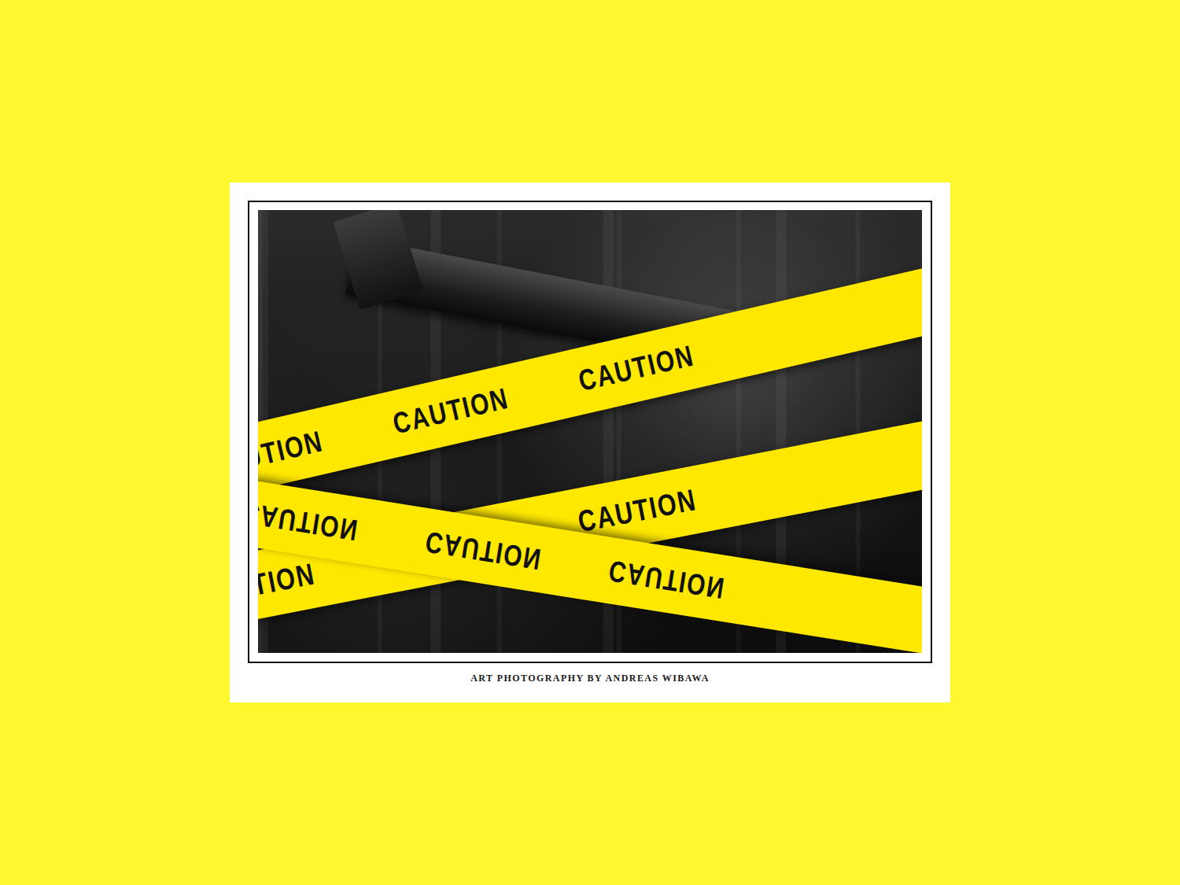CAUTION CAUTION CAUTION
CAUTION CAUTION CAUTION
CAUTION CAUTION CAUTION
Art Photography by Andreas Wibawa